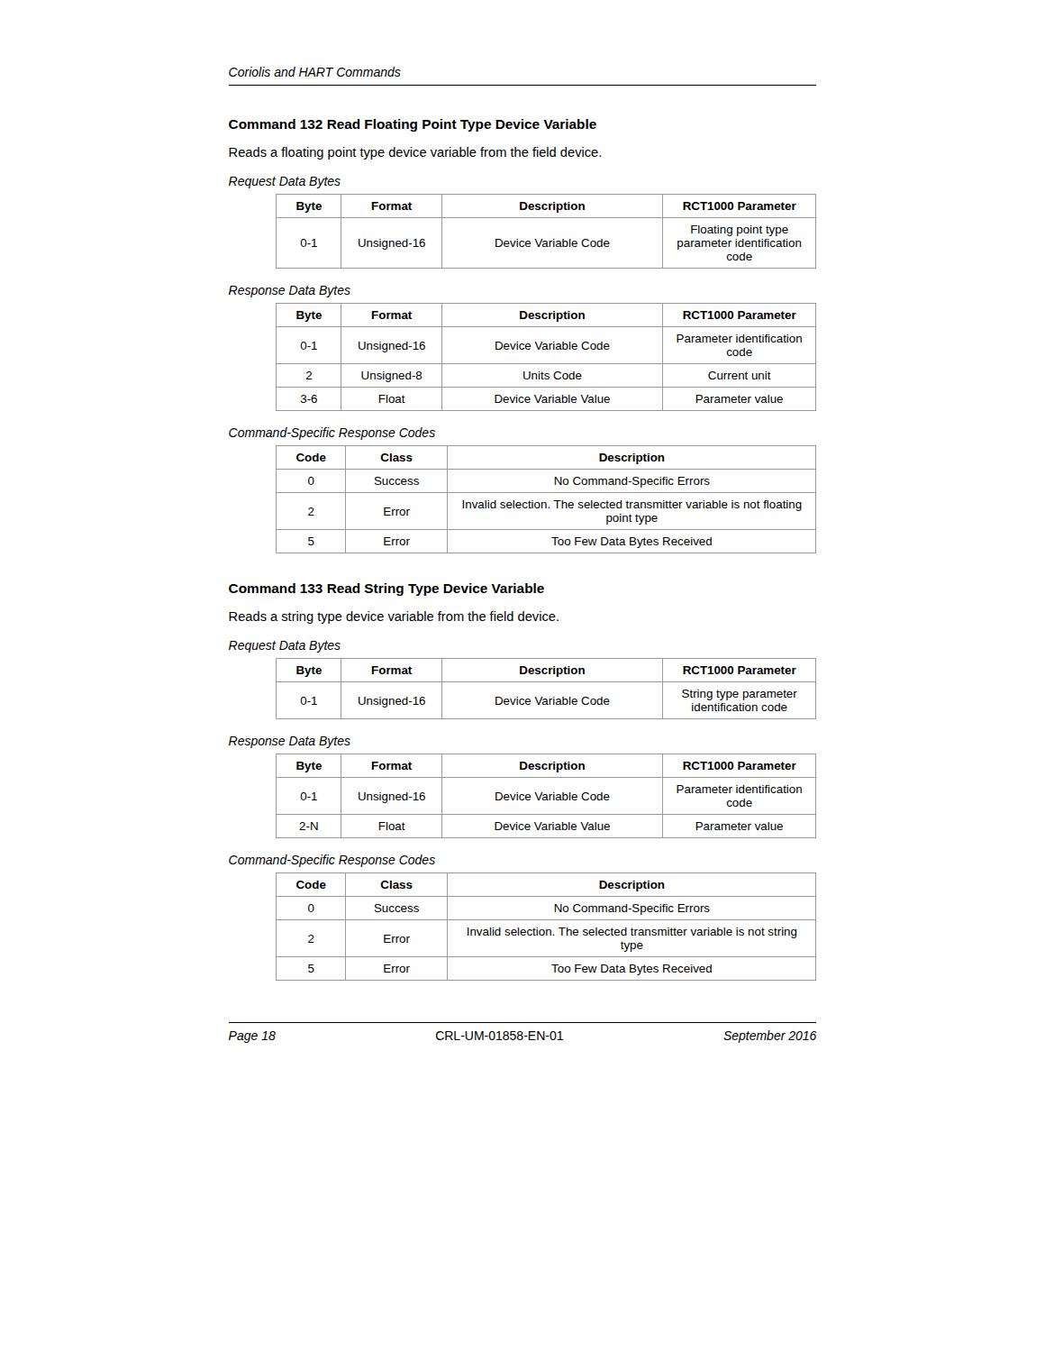Coriolis and HART Commands
Command 132 Read Floating Point Type Device Variable
Reads a floating point type device variable from the field device.
Request Data Bytes
| Byte | Format | Description | RCT1000 Parameter |
| --- | --- | --- | --- |
| 0-1 | Unsigned-16 | Device Variable Code | Floating point type parameter identification code |
Response Data Bytes
| Byte | Format | Description | RCT1000 Parameter |
| --- | --- | --- | --- |
| 0-1 | Unsigned-16 | Device Variable Code | Parameter identification code |
| 2 | Unsigned-8 | Units Code | Current unit |
| 3-6 | Float | Device Variable Value | Parameter value |
Command-Specific Response Codes
| Code | Class | Description |
| --- | --- | --- |
| 0 | Success | No Command-Specific Errors |
| 2 | Error | Invalid selection. The selected transmitter variable is not floating point type |
| 5 | Error | Too Few Data Bytes Received |
Command 133 Read String Type Device Variable
Reads a string type device variable from the field device.
Request Data Bytes
| Byte | Format | Description | RCT1000 Parameter |
| --- | --- | --- | --- |
| 0-1 | Unsigned-16 | Device Variable Code | String type parameter identification code |
Response Data Bytes
| Byte | Format | Description | RCT1000 Parameter |
| --- | --- | --- | --- |
| 0-1 | Unsigned-16 | Device Variable Code | Parameter identification code |
| 2-N | Float | Device Variable Value | Parameter value |
Command-Specific Response Codes
| Code | Class | Description |
| --- | --- | --- |
| 0 | Success | No Command-Specific Errors |
| 2 | Error | Invalid selection. The selected transmitter variable is not string type |
| 5 | Error | Too Few Data Bytes Received |
Page 18 CRL-UM-01858-EN-01 September 2016